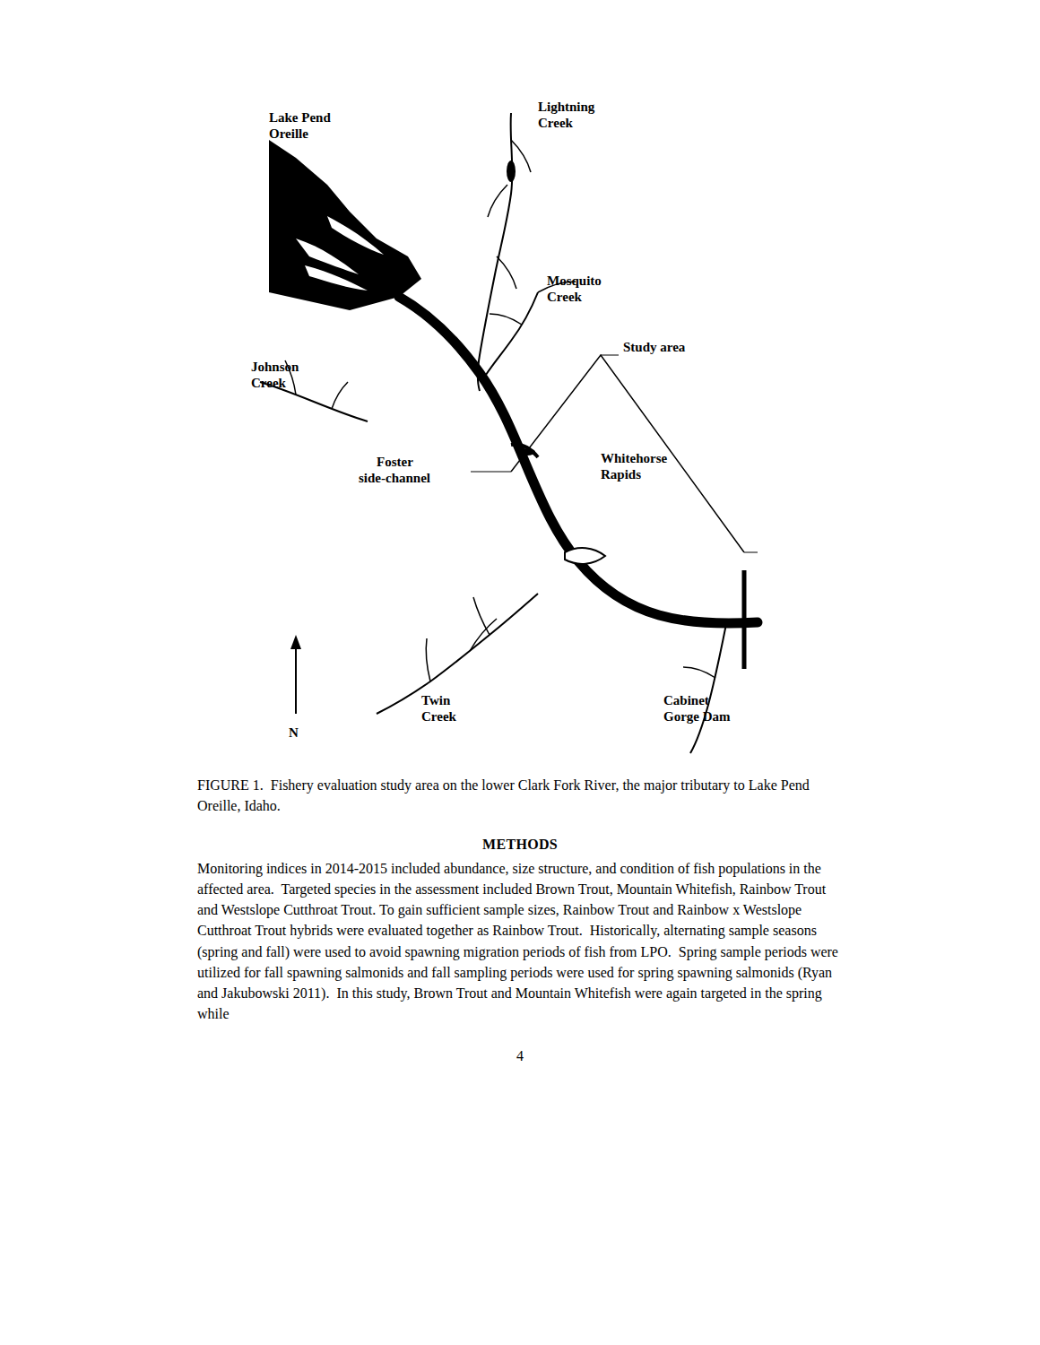N Lake Pend Oreille Lightning Creek Mosquito Creek Study area Johnson Creek Foster side-channel Whitehorse Rapids Twin Creek Cabinet Gorge Dam
FIGURE 1. Fishery evaluation study area on the lower Clark Fork River, the major tributary to Lake Pend Oreille, Idaho.
METHODS
Monitoring indices in 2014-2015 included abundance, size structure, and condition of fish populations in the affected area. Targeted species in the assessment included Brown Trout, Mountain Whitefish, Rainbow Trout and Westslope Cutthroat Trout. To gain sufficient sample sizes, Rainbow Trout and Rainbow x Westslope Cutthroat Trout hybrids were evaluated together as Rainbow Trout. Historically, alternating sample seasons (spring and fall) were used to avoid spawning migration periods of fish from LPO. Spring sample periods were utilized for fall spawning salmonids and fall sampling periods were used for spring spawning salmonids (Ryan and Jakubowski 2011). In this study, Brown Trout and Mountain Whitefish were again targeted in the spring while
4